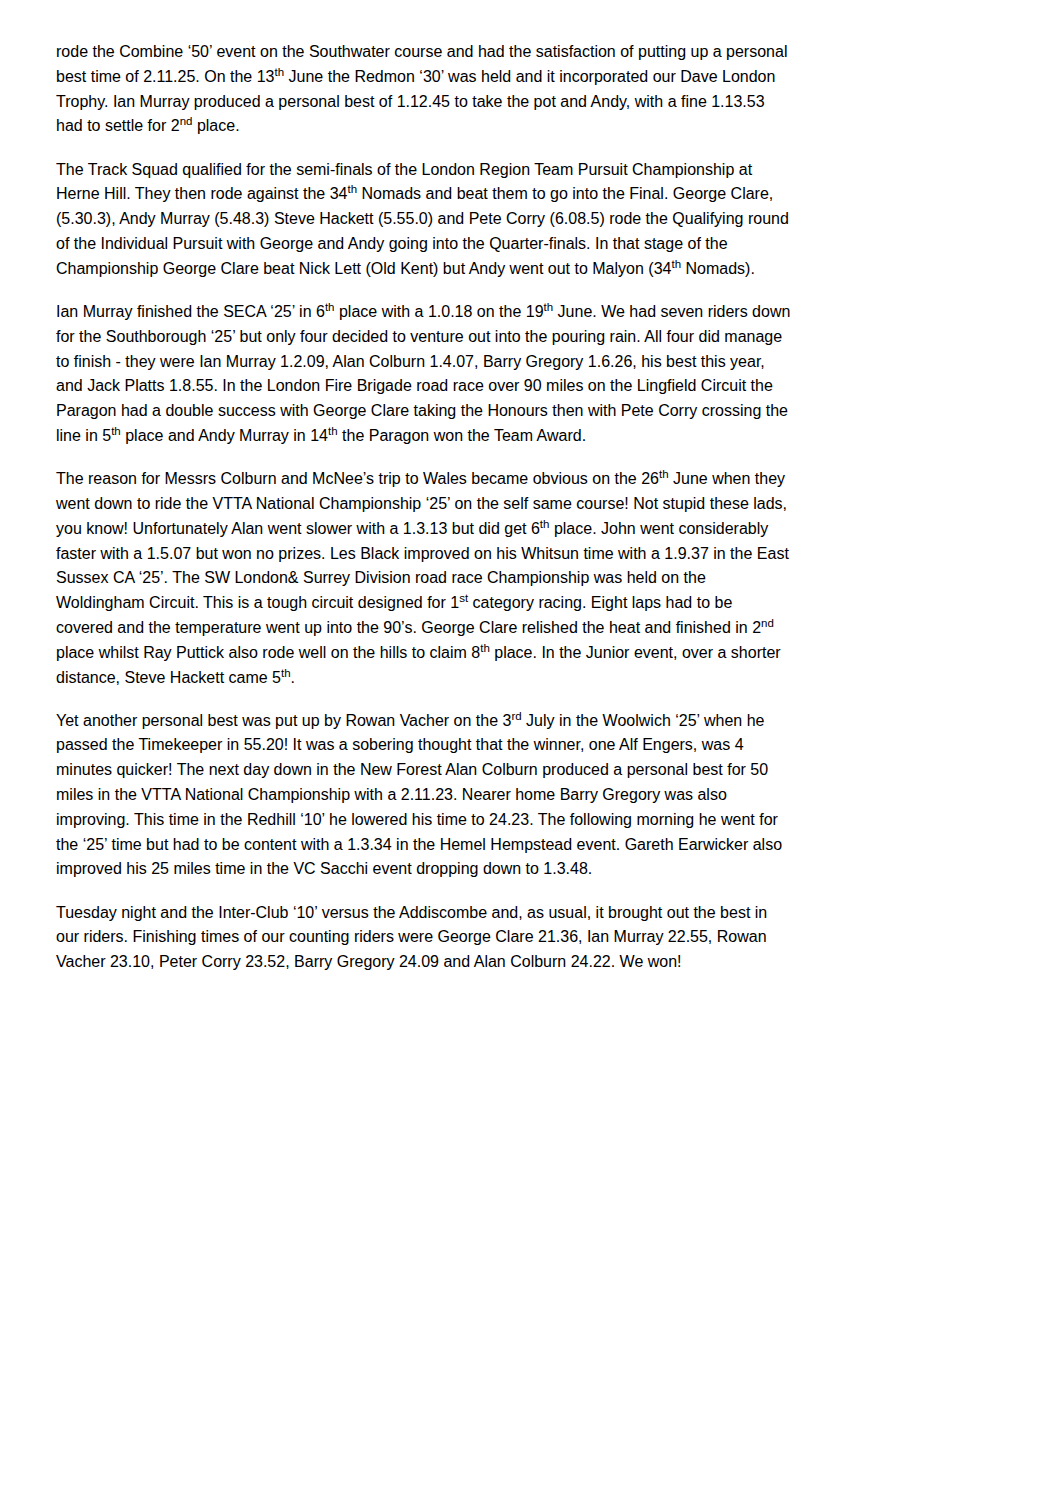rode the Combine ‘50’ event on the Southwater course and had the satisfaction of putting up a personal best time of 2.11.25. On the 13th June the Redmon ‘30’ was held and it incorporated our Dave London Trophy. Ian Murray produced a personal best of 1.12.45 to take the pot and Andy, with a fine 1.13.53 had to settle for 2nd place.
The Track Squad qualified for the semi-finals of the London Region Team Pursuit Championship at Herne Hill. They then rode against the 34th Nomads and beat them to go into the Final. George Clare, (5.30.3), Andy Murray (5.48.3) Steve Hackett (5.55.0) and Pete Corry (6.08.5) rode the Qualifying round of the Individual Pursuit with George and Andy going into the Quarter-finals. In that stage of the Championship George Clare beat Nick Lett (Old Kent) but Andy went out to Malyon (34th Nomads).
Ian Murray finished the SECA ‘25’ in 6th place with a 1.0.18 on the 19th June. We had seven riders down for the Southborough ‘25’ but only four decided to venture out into the pouring rain. All four did manage to finish - they were Ian Murray 1.2.09, Alan Colburn 1.4.07, Barry Gregory 1.6.26, his best this year, and Jack Platts 1.8.55. In the London Fire Brigade road race over 90 miles on the Lingfield Circuit the Paragon had a double success with George Clare taking the Honours then with Pete Corry crossing the line in 5th place and Andy Murray in 14th the Paragon won the Team Award.
The reason for Messrs Colburn and McNee’s trip to Wales became obvious on the 26th June when they went down to ride the VTTA National Championship ‘25’ on the self same course! Not stupid these lads, you know! Unfortunately Alan went slower with a 1.3.13 but did get 6th place. John went considerably faster with a 1.5.07 but won no prizes. Les Black improved on his Whitsun time with a 1.9.37 in the East Sussex CA ‘25’. The SW London& Surrey Division road race Championship was held on the Woldingham Circuit. This is a tough circuit designed for 1st category racing. Eight laps had to be covered and the temperature went up into the 90’s. George Clare relished the heat and finished in 2nd place whilst Ray Puttick also rode well on the hills to claim 8th place. In the Junior event, over a shorter distance, Steve Hackett came 5th.
Yet another personal best was put up by Rowan Vacher on the 3rd July in the Woolwich ‘25’ when he passed the Timekeeper in 55.20! It was a sobering thought that the winner, one Alf Engers, was 4 minutes quicker! The next day down in the New Forest Alan Colburn produced a personal best for 50 miles in the VTTA National Championship with a 2.11.23. Nearer home Barry Gregory was also improving. This time in the Redhill ‘10’ he lowered his time to 24.23. The following morning he went for the ‘25’ time but had to be content with a 1.3.34 in the Hemel Hempstead event. Gareth Earwicker also improved his 25 miles time in the VC Sacchi event dropping down to 1.3.48.
Tuesday night and the Inter-Club ‘10’ versus the Addiscombe and, as usual, it brought out the best in our riders. Finishing times of our counting riders were George Clare 21.36, Ian Murray 22.55, Rowan Vacher 23.10, Peter Corry 23.52, Barry Gregory 24.09 and Alan Colburn 24.22. We won!